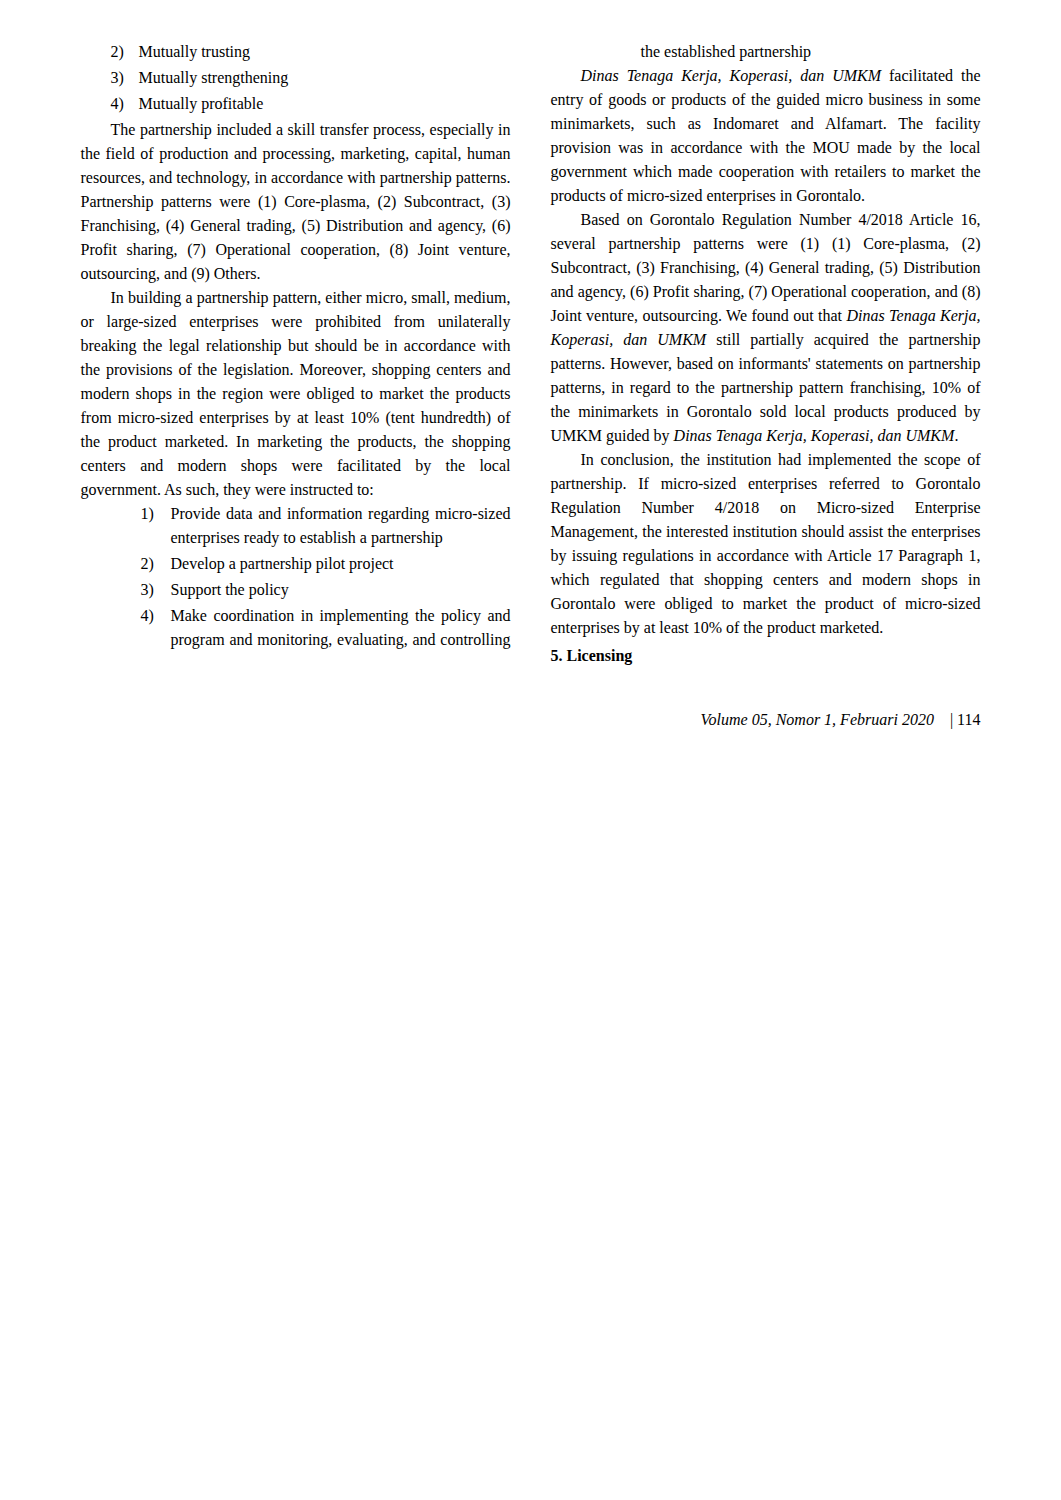2) Mutually trusting
3) Mutually strengthening
4) Mutually profitable
The partnership included a skill transfer process, especially in the field of production and processing, marketing, capital, human resources, and technology, in accordance with partnership patterns. Partnership patterns were (1) Core-plasma, (2) Subcontract, (3) Franchising, (4) General trading, (5) Distribution and agency, (6) Profit sharing, (7) Operational cooperation, (8) Joint venture, outsourcing, and (9) Others.
In building a partnership pattern, either micro, small, medium, or large-sized enterprises were prohibited from unilaterally breaking the legal relationship but should be in accordance with the provisions of the legislation. Moreover, shopping centers and modern shops in the region were obliged to market the products from micro-sized enterprises by at least 10% (tent hundredth) of the product marketed. In marketing the products, the shopping centers and modern shops were facilitated by the local government. As such, they were instructed to:
1) Provide data and information regarding micro-sized enterprises ready to establish a partnership
2) Develop a partnership pilot project
3) Support the policy
4) Make coordination in implementing the policy and program and monitoring, evaluating, and controlling the established partnership
Dinas Tenaga Kerja, Koperasi, dan UMKM facilitated the entry of goods or products of the guided micro business in some minimarkets, such as Indomaret and Alfamart. The facility provision was in accordance with the MOU made by the local government which made cooperation with retailers to market the products of micro-sized enterprises in Gorontalo.
Based on Gorontalo Regulation Number 4/2018 Article 16, several partnership patterns were (1) (1) Core-plasma, (2) Subcontract, (3) Franchising, (4) General trading, (5) Distribution and agency, (6) Profit sharing, (7) Operational cooperation, and (8) Joint venture, outsourcing. We found out that Dinas Tenaga Kerja, Koperasi, dan UMKM still partially acquired the partnership patterns. However, based on informants' statements on partnership patterns, in regard to the partnership pattern franchising, 10% of the minimarkets in Gorontalo sold local products produced by UMKM guided by Dinas Tenaga Kerja, Koperasi, dan UMKM.
In conclusion, the institution had implemented the scope of partnership. If micro-sized enterprises referred to Gorontalo Regulation Number 4/2018 on Micro-sized Enterprise Management, the interested institution should assist the enterprises by issuing regulations in accordance with Article 17 Paragraph 1, which regulated that shopping centers and modern shops in Gorontalo were obliged to market the product of micro-sized enterprises by at least 10% of the product marketed.
5. Licensing
Volume 05, Nomor 1, Februari 2020 | 114